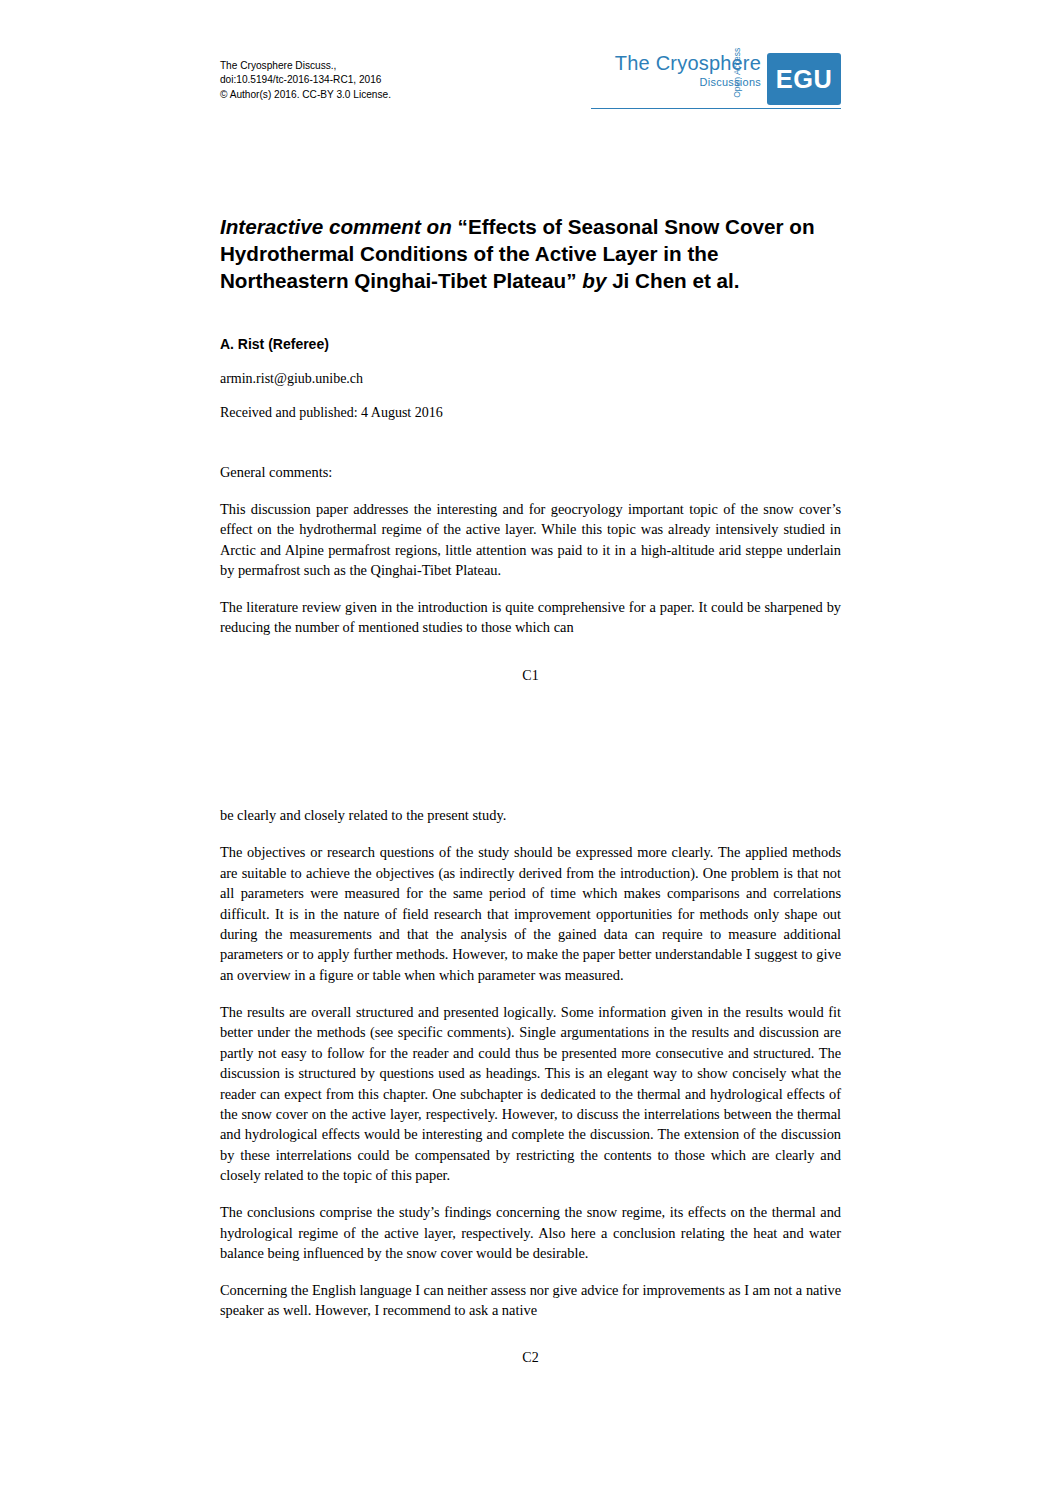The Cryosphere Discuss.,
doi:10.5194/tc-2016-134-RC1, 2016
© Author(s) 2016. CC-BY 3.0 License.
The Cryosphere
Discussions
EGU
Open Access
Interactive comment on “Effects of Seasonal Snow Cover on Hydrothermal Conditions of the Active Layer in the Northeastern Qinghai-Tibet Plateau” by Ji Chen et al.
A. Rist (Referee)
armin.rist@giub.unibe.ch
Received and published: 4 August 2016
General comments:
This discussion paper addresses the interesting and for geocryology important topic of the snow cover’s effect on the hydrothermal regime of the active layer. While this topic was already intensively studied in Arctic and Alpine permafrost regions, little attention was paid to it in a high-altitude arid steppe underlain by permafrost such as the Qinghai-Tibet Plateau.
The literature review given in the introduction is quite comprehensive for a paper. It could be sharpened by reducing the number of mentioned studies to those which can
C1
be clearly and closely related to the present study.
The objectives or research questions of the study should be expressed more clearly. The applied methods are suitable to achieve the objectives (as indirectly derived from the introduction). One problem is that not all parameters were measured for the same period of time which makes comparisons and correlations difficult. It is in the nature of field research that improvement opportunities for methods only shape out during the measurements and that the analysis of the gained data can require to measure additional parameters or to apply further methods. However, to make the paper better understandable I suggest to give an overview in a figure or table when which parameter was measured.
The results are overall structured and presented logically. Some information given in the results would fit better under the methods (see specific comments). Single argumentations in the results and discussion are partly not easy to follow for the reader and could thus be presented more consecutive and structured. The discussion is structured by questions used as headings. This is an elegant way to show concisely what the reader can expect from this chapter. One subchapter is dedicated to the thermal and hydrological effects of the snow cover on the active layer, respectively. However, to discuss the interrelations between the thermal and hydrological effects would be interesting and complete the discussion. The extension of the discussion by these interrelations could be compensated by restricting the contents to those which are clearly and closely related to the topic of this paper.
The conclusions comprise the study’s findings concerning the snow regime, its effects on the thermal and hydrological regime of the active layer, respectively. Also here a conclusion relating the heat and water balance being influenced by the snow cover would be desirable.
Concerning the English language I can neither assess nor give advice for improvements as I am not a native speaker as well. However, I recommend to ask a native
C2